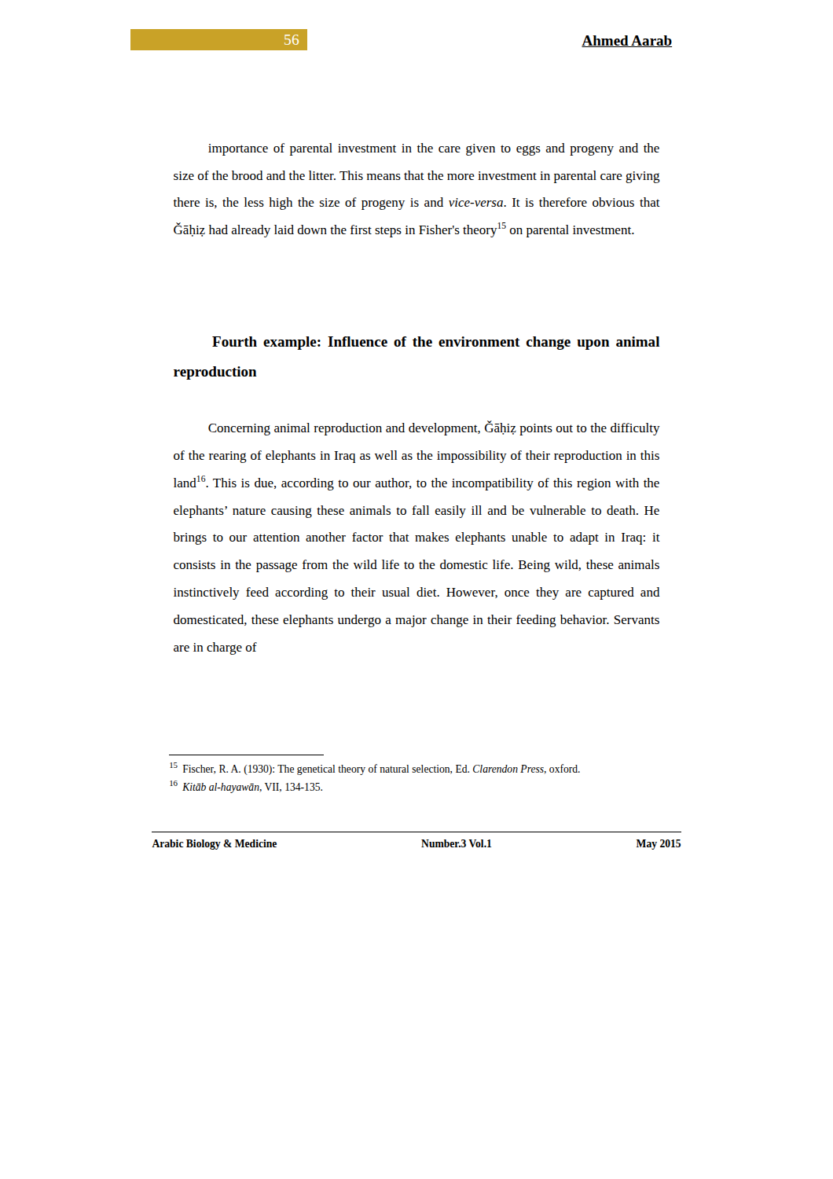56
Ahmed Aarab
importance of parental investment in the care given to eggs and progeny and the size of the brood and the litter. This means that the more investment in parental care giving there is, the less high the size of progeny is and vice-versa. It is therefore obvious that Ǧāḥiẓ had already laid down the first steps in Fisher's theory15 on parental investment.
Fourth example: Influence of the environment change upon animal reproduction
Concerning animal reproduction and development, Ǧāḥiẓ points out to the difficulty of the rearing of elephants in Iraq as well as the impossibility of their reproduction in this land16. This is due, according to our author, to the incompatibility of this region with the elephants’ nature causing these animals to fall easily ill and be vulnerable to death. He brings to our attention another factor that makes elephants unable to adapt in Iraq: it consists in the passage from the wild life to the domestic life. Being wild, these animals instinctively feed according to their usual diet. However, once they are captured and domesticated, these elephants undergo a major change in their feeding behavior. Servants are in charge of
15 Fischer, R. A. (1930): The genetical theory of natural selection, Ed. Clarendon Press, oxford.
16 Kitāb al-hayawān, VII, 134-135.
Arabic Biology & Medicine
Number.3 Vol.1
May 2015